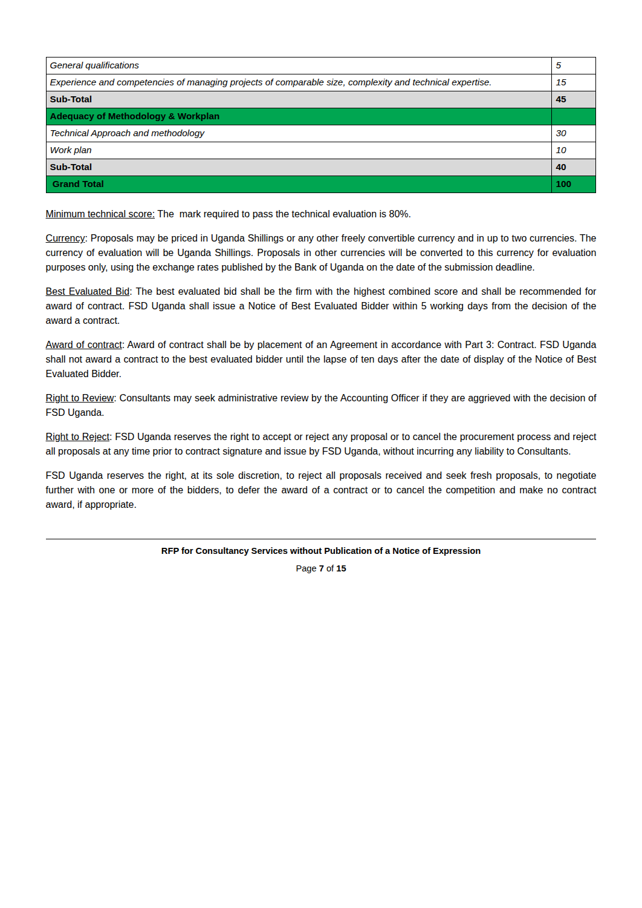| General qualifications | 5 |
| Experience and competencies of managing projects of comparable size, complexity and technical expertise. | 15 |
| Sub-Total | 45 |
| Adequacy of Methodology & Workplan | |
| Technical Approach and methodology | 30 |
| Work plan | 10 |
| Sub-Total | 40 |
| Grand Total | 100 |
Minimum technical score: The mark required to pass the technical evaluation is 80%.
Currency: Proposals may be priced in Uganda Shillings or any other freely convertible currency and in up to two currencies. The currency of evaluation will be Uganda Shillings. Proposals in other currencies will be converted to this currency for evaluation purposes only, using the exchange rates published by the Bank of Uganda on the date of the submission deadline.
Best Evaluated Bid: The best evaluated bid shall be the firm with the highest combined score and shall be recommended for award of contract. FSD Uganda shall issue a Notice of Best Evaluated Bidder within 5 working days from the decision of the award a contract.
Award of contract: Award of contract shall be by placement of an Agreement in accordance with Part 3: Contract. FSD Uganda shall not award a contract to the best evaluated bidder until the lapse of ten days after the date of display of the Notice of Best Evaluated Bidder.
Right to Review: Consultants may seek administrative review by the Accounting Officer if they are aggrieved with the decision of FSD Uganda.
Right to Reject: FSD Uganda reserves the right to accept or reject any proposal or to cancel the procurement process and reject all proposals at any time prior to contract signature and issue by FSD Uganda, without incurring any liability to Consultants.
FSD Uganda reserves the right, at its sole discretion, to reject all proposals received and seek fresh proposals, to negotiate further with one or more of the bidders, to defer the award of a contract or to cancel the competition and make no contract award, if appropriate.
RFP for Consultancy Services without Publication of a Notice of Expression
Page 7 of 15